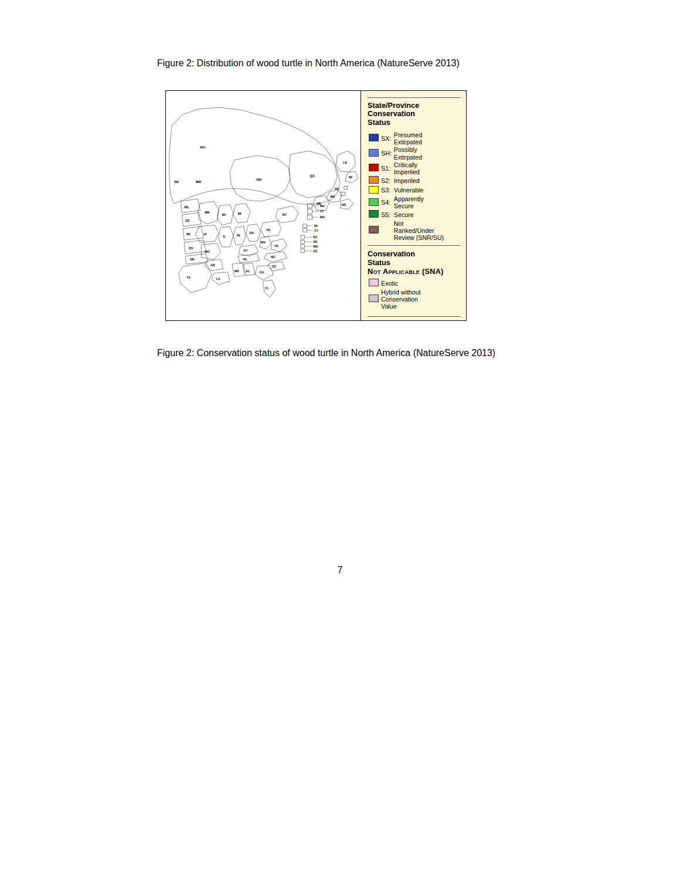Figure 2: Distribution of wood turtle in North America (NatureServe 2013)
ON QC LB NF NU NB NS PE SK MB MN WI MI IA IL IN OH PA NY ME WV VA KY NC SC GA FL TN AL MS MO AR LA TX OK KS NE SD ND NH VT MA RI CT NJ DE MD DC
State/Province Conservation Status
| | SX: | Presumed Extirpated |
| | SH: | Possibly Extirpated |
| | S1: | Critically Imperiled |
| | S2: | Imperiled |
| | S3: | Vulnerable |
| | S4: | Apparently Secure |
| | S5: | Secure |
| | | Not Ranked/Under Review (SNR/SU) |
Conservation
Status
Not Applicable (SNA)
| | Exotic |
| | Hybrid without Conservation Value |
Figure 2: Conservation status of wood turtle in North America (NatureServe 2013)
7